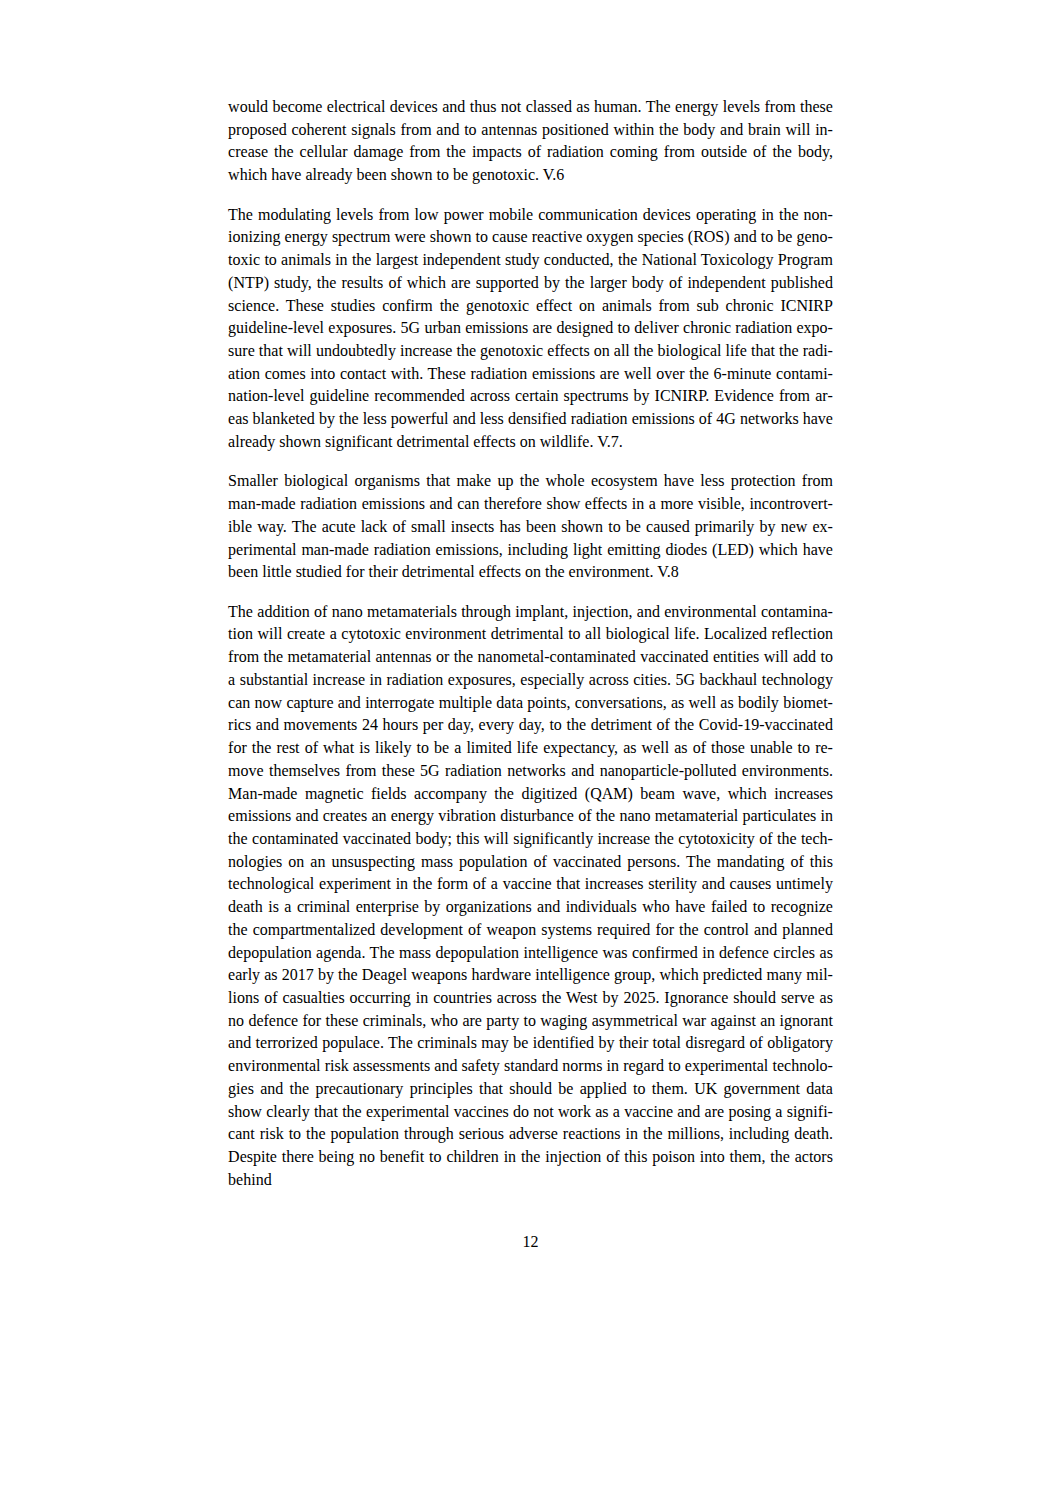would become electrical devices and thus not classed as human. The energy levels from these proposed coherent signals from and to antennas positioned within the body and brain will increase the cellular damage from the impacts of radiation coming from outside of the body, which have already been shown to be genotoxic. V.6
The modulating levels from low power mobile communication devices operating in the non-ionizing energy spectrum were shown to cause reactive oxygen species (ROS) and to be genotoxic to animals in the largest independent study conducted, the National Toxicology Program (NTP) study, the results of which are supported by the larger body of independent published science. These studies confirm the genotoxic effect on animals from sub chronic ICNIRP guideline-level exposures. 5G urban emissions are designed to deliver chronic radiation exposure that will undoubtedly increase the genotoxic effects on all the biological life that the radiation comes into contact with. These radiation emissions are well over the 6-minute contamination-level guideline recommended across certain spectrums by ICNIRP. Evidence from areas blanketed by the less powerful and less densified radiation emissions of 4G networks have already shown significant detrimental effects on wildlife. V.7.
Smaller biological organisms that make up the whole ecosystem have less protection from man-made radiation emissions and can therefore show effects in a more visible, incontrovertible way. The acute lack of small insects has been shown to be caused primarily by new experimental man-made radiation emissions, including light emitting diodes (LED) which have been little studied for their detrimental effects on the environment. V.8
The addition of nano metamaterials through implant, injection, and environmental contamination will create a cytotoxic environment detrimental to all biological life. Localized reflection from the metamaterial antennas or the nanometal-contaminated vaccinated entities will add to a substantial increase in radiation exposures, especially across cities. 5G backhaul technology can now capture and interrogate multiple data points, conversations, as well as bodily biometrics and movements 24 hours per day, every day, to the detriment of the Covid-19-vaccinated for the rest of what is likely to be a limited life expectancy, as well as of those unable to remove themselves from these 5G radiation networks and nanoparticle-polluted environments. Man-made magnetic fields accompany the digitized (QAM) beam wave, which increases emissions and creates an energy vibration disturbance of the nano metamaterial particulates in the contaminated vaccinated body; this will significantly increase the cytotoxicity of the technologies on an unsuspecting mass population of vaccinated persons. The mandating of this technological experiment in the form of a vaccine that increases sterility and causes untimely death is a criminal enterprise by organizations and individuals who have failed to recognize the compartmentalized development of weapon systems required for the control and planned depopulation agenda. The mass depopulation intelligence was confirmed in defence circles as early as 2017 by the Deagel weapons hardware intelligence group, which predicted many millions of casualties occurring in countries across the West by 2025. Ignorance should serve as no defence for these criminals, who are party to waging asymmetrical war against an ignorant and terrorized populace. The criminals may be identified by their total disregard of obligatory environmental risk assessments and safety standard norms in regard to experimental technologies and the precautionary principles that should be applied to them. UK government data show clearly that the experimental vaccines do not work as a vaccine and are posing a significant risk to the population through serious adverse reactions in the millions, including death. Despite there being no benefit to children in the injection of this poison into them, the actors behind
12